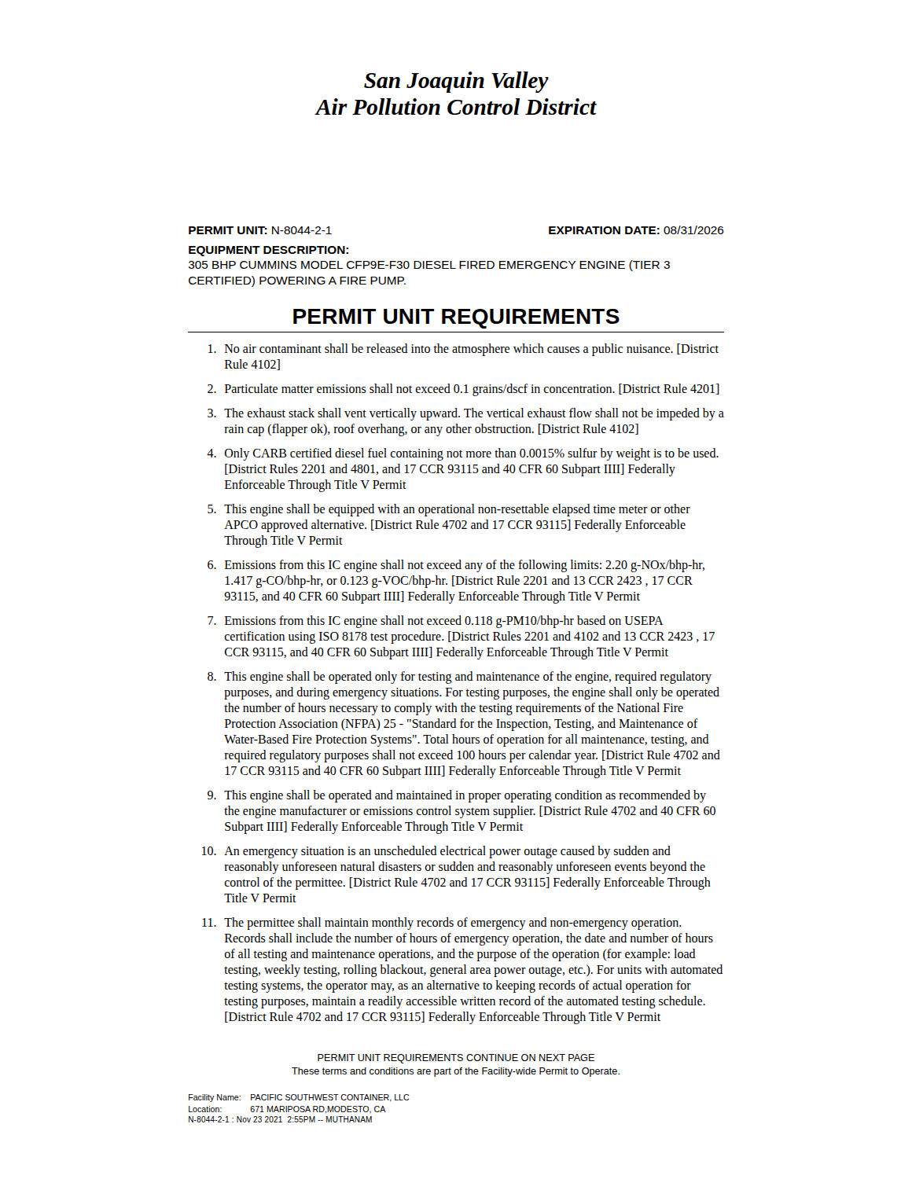San Joaquin Valley Air Pollution Control District
PERMIT UNIT: N-8044-2-1
EXPIRATION DATE: 08/31/2026
EQUIPMENT DESCRIPTION: 305 BHP CUMMINS MODEL CFP9E-F30 DIESEL FIRED EMERGENCY ENGINE (TIER 3 CERTIFIED) POWERING A FIRE PUMP.
PERMIT UNIT REQUIREMENTS
No air contaminant shall be released into the atmosphere which causes a public nuisance. [District Rule 4102]
Particulate matter emissions shall not exceed 0.1 grains/dscf in concentration. [District Rule 4201]
The exhaust stack shall vent vertically upward. The vertical exhaust flow shall not be impeded by a rain cap (flapper ok), roof overhang, or any other obstruction. [District Rule 4102]
Only CARB certified diesel fuel containing not more than 0.0015% sulfur by weight is to be used. [District Rules 2201 and 4801, and 17 CCR 93115 and 40 CFR 60 Subpart IIII] Federally Enforceable Through Title V Permit
This engine shall be equipped with an operational non-resettable elapsed time meter or other APCO approved alternative. [District Rule 4702 and 17 CCR 93115] Federally Enforceable Through Title V Permit
Emissions from this IC engine shall not exceed any of the following limits: 2.20 g-NOx/bhp-hr, 1.417 g-CO/bhp-hr, or 0.123 g-VOC/bhp-hr. [District Rule 2201 and 13 CCR 2423 , 17 CCR 93115, and 40 CFR 60 Subpart IIII] Federally Enforceable Through Title V Permit
Emissions from this IC engine shall not exceed 0.118 g-PM10/bhp-hr based on USEPA certification using ISO 8178 test procedure. [District Rules 2201 and 4102 and 13 CCR 2423 , 17 CCR 93115, and 40 CFR 60 Subpart IIII] Federally Enforceable Through Title V Permit
This engine shall be operated only for testing and maintenance of the engine, required regulatory purposes, and during emergency situations. For testing purposes, the engine shall only be operated the number of hours necessary to comply with the testing requirements of the National Fire Protection Association (NFPA) 25 - "Standard for the Inspection, Testing, and Maintenance of Water-Based Fire Protection Systems". Total hours of operation for all maintenance, testing, and required regulatory purposes shall not exceed 100 hours per calendar year. [District Rule 4702 and 17 CCR 93115 and 40 CFR 60 Subpart IIII] Federally Enforceable Through Title V Permit
This engine shall be operated and maintained in proper operating condition as recommended by the engine manufacturer or emissions control system supplier. [District Rule 4702 and 40 CFR 60 Subpart IIII] Federally Enforceable Through Title V Permit
An emergency situation is an unscheduled electrical power outage caused by sudden and reasonably unforeseen natural disasters or sudden and reasonably unforeseen events beyond the control of the permittee. [District Rule 4702 and 17 CCR 93115] Federally Enforceable Through Title V Permit
The permittee shall maintain monthly records of emergency and non-emergency operation. Records shall include the number of hours of emergency operation, the date and number of hours of all testing and maintenance operations, and the purpose of the operation (for example: load testing, weekly testing, rolling blackout, general area power outage, etc.). For units with automated testing systems, the operator may, as an alternative to keeping records of actual operation for testing purposes, maintain a readily accessible written record of the automated testing schedule. [District Rule 4702 and 17 CCR 93115] Federally Enforceable Through Title V Permit
PERMIT UNIT REQUIREMENTS CONTINUE ON NEXT PAGE
These terms and conditions are part of the Facility-wide Permit to Operate.
| Facility Name: | PACIFIC SOUTHWEST CONTAINER, LLC |
| Location: | 671 MARIPOSA RD,MODESTO, CA |
N-8044-2-1 : Nov 23 2021 2:55PM -- MUTHANAM